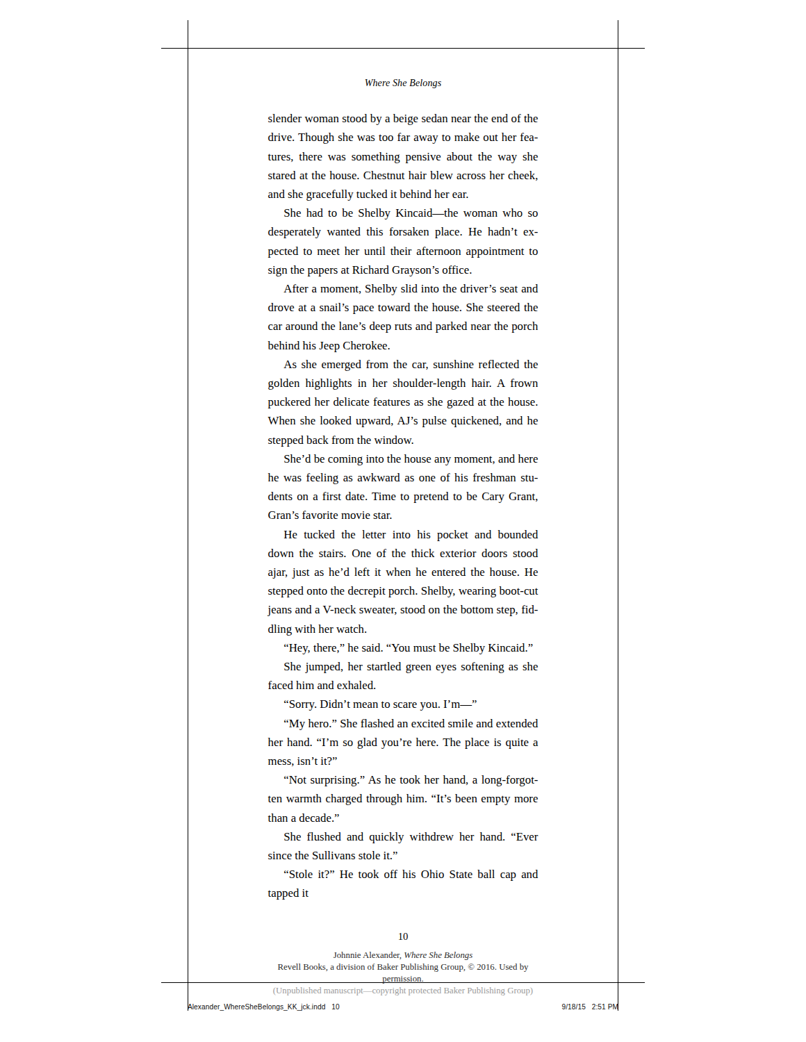Where She Belongs
slender woman stood by a beige sedan near the end of the drive. Though she was too far away to make out her features, there was something pensive about the way she stared at the house. Chestnut hair blew across her cheek, and she gracefully tucked it behind her ear.
She had to be Shelby Kincaid—the woman who so desperately wanted this forsaken place. He hadn’t expected to meet her until their afternoon appointment to sign the papers at Richard Grayson’s office.
After a moment, Shelby slid into the driver’s seat and drove at a snail’s pace toward the house. She steered the car around the lane’s deep ruts and parked near the porch behind his Jeep Cherokee.
As she emerged from the car, sunshine reflected the golden highlights in her shoulder-length hair. A frown puckered her delicate features as she gazed at the house. When she looked upward, AJ’s pulse quickened, and he stepped back from the window.
She’d be coming into the house any moment, and here he was feeling as awkward as one of his freshman students on a first date. Time to pretend to be Cary Grant, Gran’s favorite movie star.
He tucked the letter into his pocket and bounded down the stairs. One of the thick exterior doors stood ajar, just as he’d left it when he entered the house. He stepped onto the decrepit porch. Shelby, wearing boot-cut jeans and a V-neck sweater, stood on the bottom step, fiddling with her watch.
“Hey, there,” he said. “You must be Shelby Kincaid.”
She jumped, her startled green eyes softening as she faced him and exhaled.
“Sorry. Didn’t mean to scare you. I’m—”
“My hero.” She flashed an excited smile and extended her hand. “I’m so glad you’re here. The place is quite a mess, isn’t it?”
“Not surprising.” As he took her hand, a long-forgotten warmth charged through him. “It’s been empty more than a decade.”
She flushed and quickly withdrew her hand. “Ever since the Sullivans stole it.”
“Stole it?” He took off his Ohio State ball cap and tapped it
10
Johnnie Alexander, Where She Belongs
Revell Books, a division of Baker Publishing Group, © 2016. Used by permission.
(Unpublished manuscript—copyright protected Baker Publishing Group)
Alexander_WhereSheBelongs_KK_jck.indd 10
9/18/15 2:51 PM